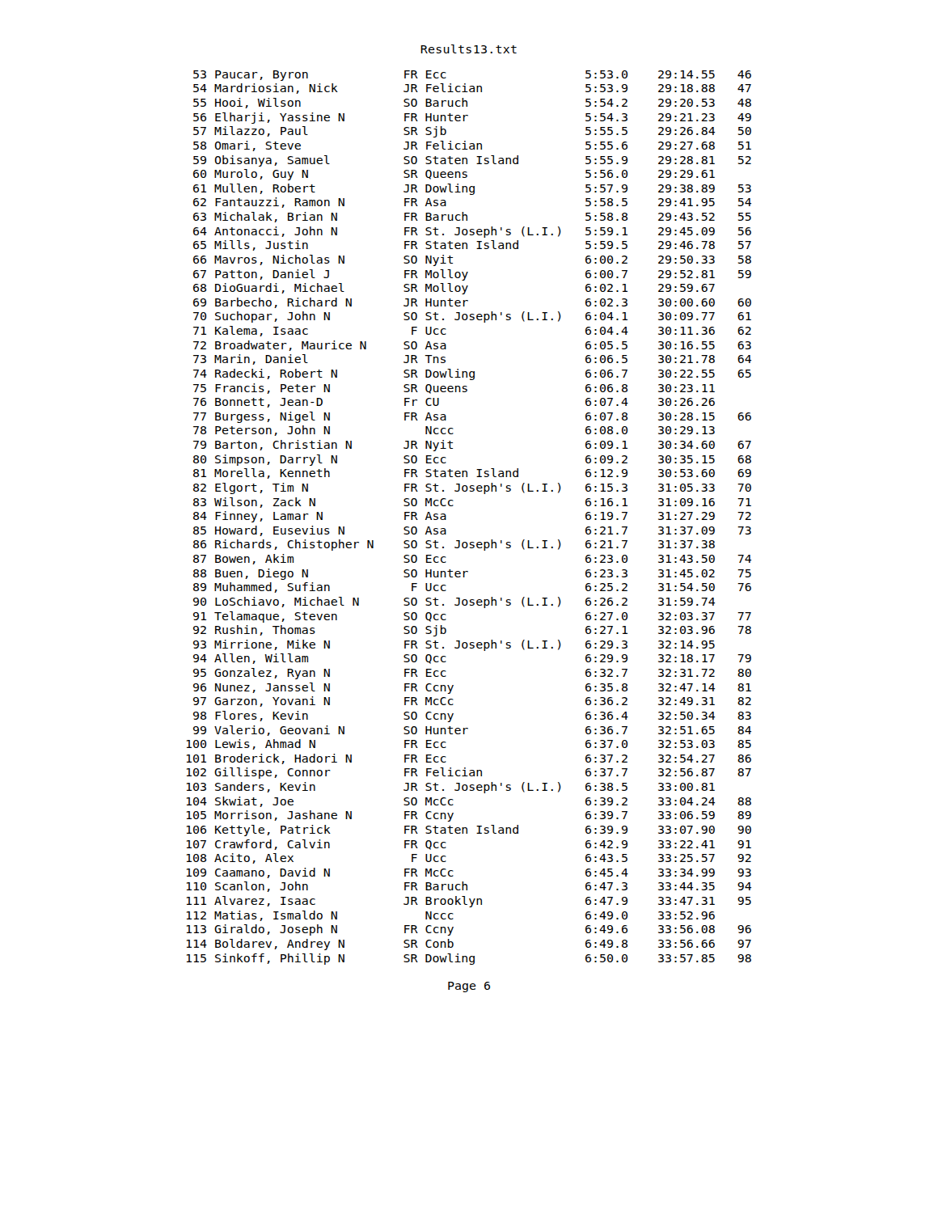Results13.txt
  53 Paucar, Byron             FR Ecc                   5:53.0    29:14.55   46
  54 Mardriosian, Nick         JR Felician              5:53.9    29:18.88   47
  55 Hooi, Wilson              SO Baruch                5:54.2    29:20.53   48
  56 Elharji, Yassine N        FR Hunter                5:54.3    29:21.23   49
  57 Milazzo, Paul             SR Sjb                   5:55.5    29:26.84   50
  58 Omari, Steve              JR Felician              5:55.6    29:27.68   51
  59 Obisanya, Samuel          SO Staten Island         5:55.9    29:28.81   52
  60 Murolo, Guy N             SR Queens                5:56.0    29:29.61
  61 Mullen, Robert            JR Dowling               5:57.9    29:38.89   53
  62 Fantauzzi, Ramon N        FR Asa                   5:58.5    29:41.95   54
  63 Michalak, Brian N         FR Baruch                5:58.8    29:43.52   55
  64 Antonacci, John N         FR St. Joseph's (L.I.)   5:59.1    29:45.09   56
  65 Mills, Justin             FR Staten Island         5:59.5    29:46.78   57
  66 Mavros, Nicholas N        SO Nyit                  6:00.2    29:50.33   58
  67 Patton, Daniel J          FR Molloy                6:00.7    29:52.81   59
  68 DioGuardi, Michael        SR Molloy                6:02.1    29:59.67
  69 Barbecho, Richard N       JR Hunter                6:02.3    30:00.60   60
  70 Suchopar, John N          SO St. Joseph's (L.I.)   6:04.1    30:09.77   61
  71 Kalema, Isaac              F Ucc                   6:04.4    30:11.36   62
  72 Broadwater, Maurice N     SO Asa                   6:05.5    30:16.55   63
  73 Marin, Daniel             JR Tns                   6:06.5    30:21.78   64
  74 Radecki, Robert N         SR Dowling               6:06.7    30:22.55   65
  75 Francis, Peter N          SR Queens                6:06.8    30:23.11
  76 Bonnett, Jean-D           Fr CU                    6:07.4    30:26.26
  77 Burgess, Nigel N          FR Asa                   6:07.8    30:28.15   66
  78 Peterson, John N             Nccc                  6:08.0    30:29.13
  79 Barton, Christian N       JR Nyit                  6:09.1    30:34.60   67
  80 Simpson, Darryl N         SO Ecc                   6:09.2    30:35.15   68
  81 Morella, Kenneth          FR Staten Island         6:12.9    30:53.60   69
  82 Elgort, Tim N             FR St. Joseph's (L.I.)   6:15.3    31:05.33   70
  83 Wilson, Zack N            SO McCc                  6:16.1    31:09.16   71
  84 Finney, Lamar N           FR Asa                   6:19.7    31:27.29   72
  85 Howard, Eusevius N        SO Asa                   6:21.7    31:37.09   73
  86 Richards, Chistopher N    SO St. Joseph's (L.I.)   6:21.7    31:37.38
  87 Bowen, Akim               SO Ecc                   6:23.0    31:43.50   74
  88 Buen, Diego N             SO Hunter                6:23.3    31:45.02   75
  89 Muhammed, Sufian           F Ucc                   6:25.2    31:54.50   76
  90 LoSchiavo, Michael N      SO St. Joseph's (L.I.)   6:26.2    31:59.74
  91 Telamaque, Steven         SO Qcc                   6:27.0    32:03.37   77
  92 Rushin, Thomas            SO Sjb                   6:27.1    32:03.96   78
  93 Mirrione, Mike N          FR St. Joseph's (L.I.)   6:29.3    32:14.95
  94 Allen, Willam             SO Qcc                   6:29.9    32:18.17   79
  95 Gonzalez, Ryan N          FR Ecc                   6:32.7    32:31.72   80
  96 Nunez, Janssel N          FR Ccny                  6:35.8    32:47.14   81
  97 Garzon, Yovani N          FR McCc                  6:36.2    32:49.31   82
  98 Flores, Kevin             SO Ccny                  6:36.4    32:50.34   83
  99 Valerio, Geovani N        SO Hunter                6:36.7    32:51.65   84
 100 Lewis, Ahmad N            FR Ecc                   6:37.0    32:53.03   85
 101 Broderick, Hadori N       FR Ecc                   6:37.2    32:54.27   86
 102 Gillispe, Connor          FR Felician              6:37.7    32:56.87   87
 103 Sanders, Kevin            JR St. Joseph's (L.I.)   6:38.5    33:00.81
 104 Skwiat, Joe               SO McCc                  6:39.2    33:04.24   88
 105 Morrison, Jashane N       FR Ccny                  6:39.7    33:06.59   89
 106 Kettyle, Patrick          FR Staten Island         6:39.9    33:07.90   90
 107 Crawford, Calvin          FR Qcc                   6:42.9    33:22.41   91
 108 Acito, Alex                F Ucc                   6:43.5    33:25.57   92
 109 Caamano, David N          FR McCc                  6:45.4    33:34.99   93
 110 Scanlon, John             FR Baruch                6:47.3    33:44.35   94
 111 Alvarez, Isaac            JR Brooklyn              6:47.9    33:47.31   95
 112 Matias, Ismaldo N            Nccc                  6:49.0    33:52.96
 113 Giraldo, Joseph N         FR Ccny                  6:49.6    33:56.08   96
 114 Boldarev, Andrey N        SR Conb                  6:49.8    33:56.66   97
 115 Sinkoff, Phillip N        SR Dowling               6:50.0    33:57.85   98
Page 6